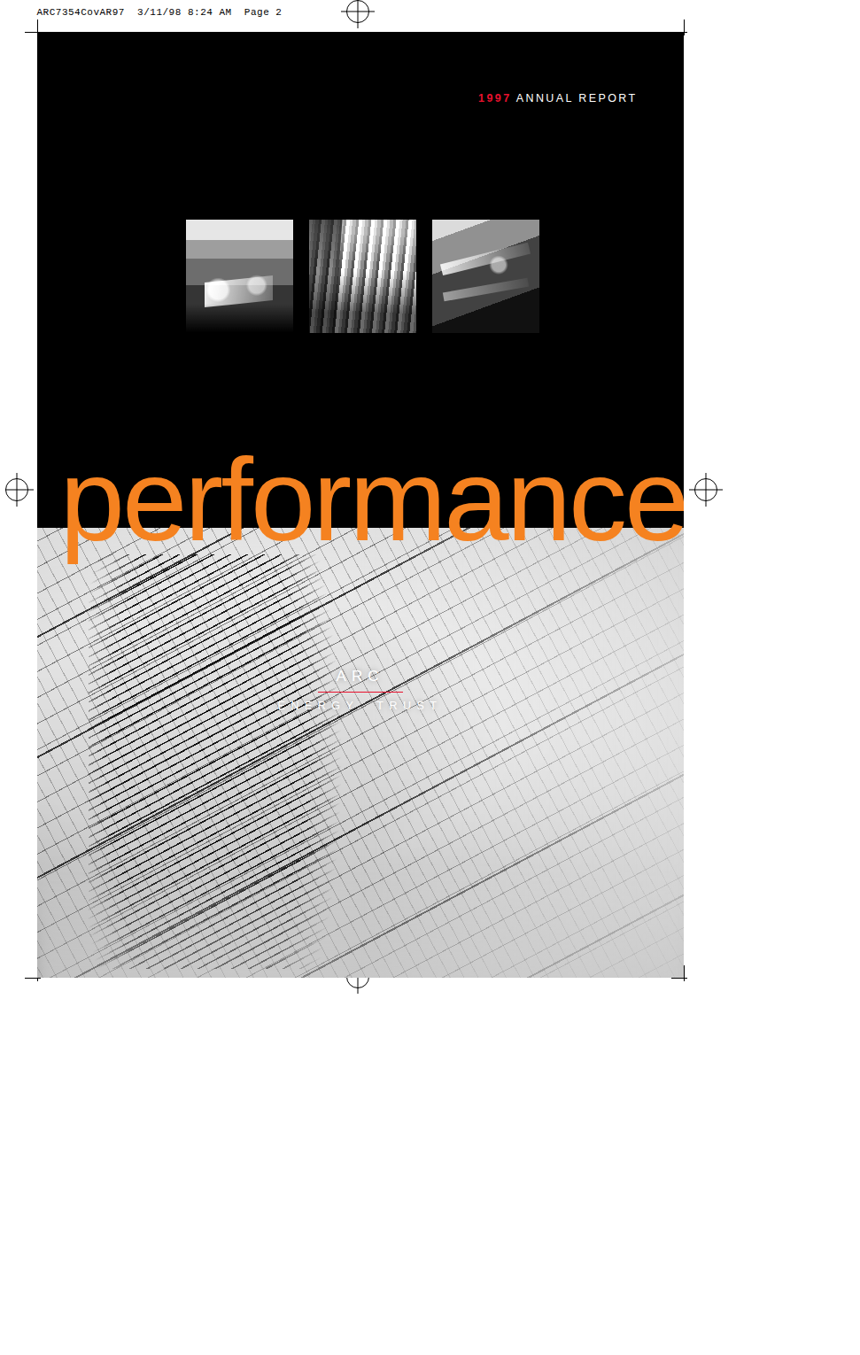ARC7354CovAR97 3/11/98 8:24 AM Page 2
1997 ANNUAL REPORT
performance
ARC
ENERGY TRUST